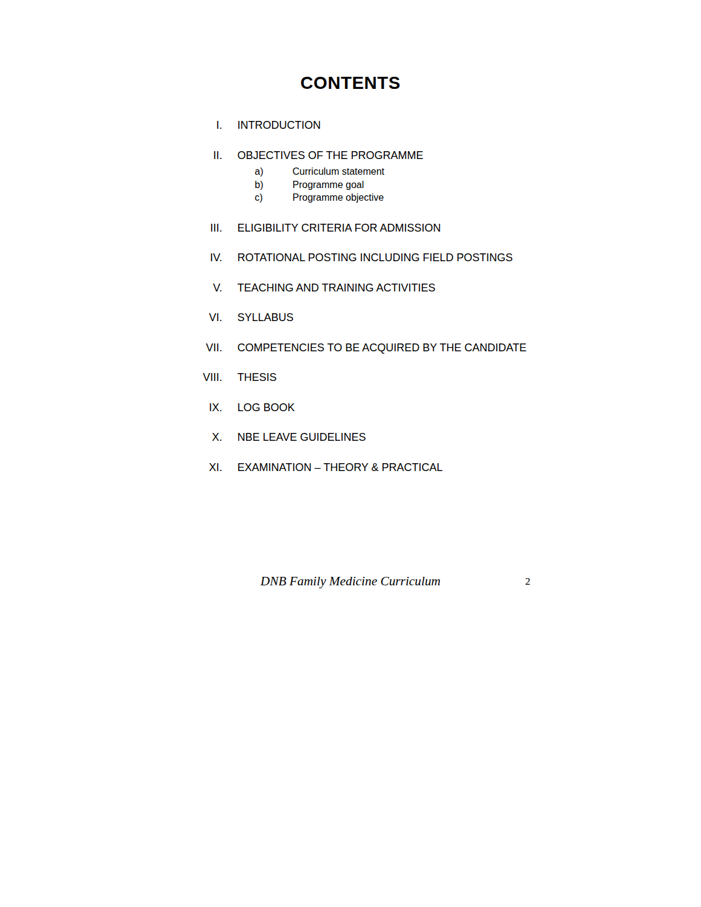CONTENTS
INTRODUCTION
OBJECTIVES OF THE PROGRAMME
Curriculum statement
Programme goal
Programme objective
ELIGIBILITY CRITERIA FOR ADMISSION
ROTATIONAL POSTING INCLUDING FIELD POSTINGS
TEACHING AND TRAINING ACTIVITIES
SYLLABUS
COMPETENCIES TO BE ACQUIRED BY THE CANDIDATE
THESIS
LOG BOOK
NBE LEAVE GUIDELINES
EXAMINATION – THEORY & PRACTICAL
DNB Family Medicine Curriculum 2